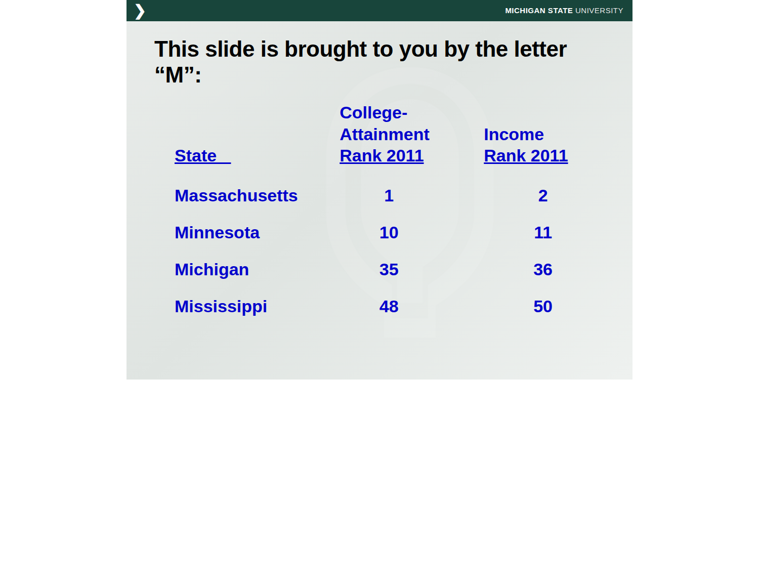❯
MICHIGAN STATE UNIVERSITY
This slide is brought to you by the letter “M”:
| State | College- Attainment Rank 2011 | Income Rank 2011 |
| --- | --- | --- |
| Massachusetts | 1 | 2 |
| Minnesota | 10 | 11 |
| Michigan | 35 | 36 |
| Mississippi | 48 | 50 |